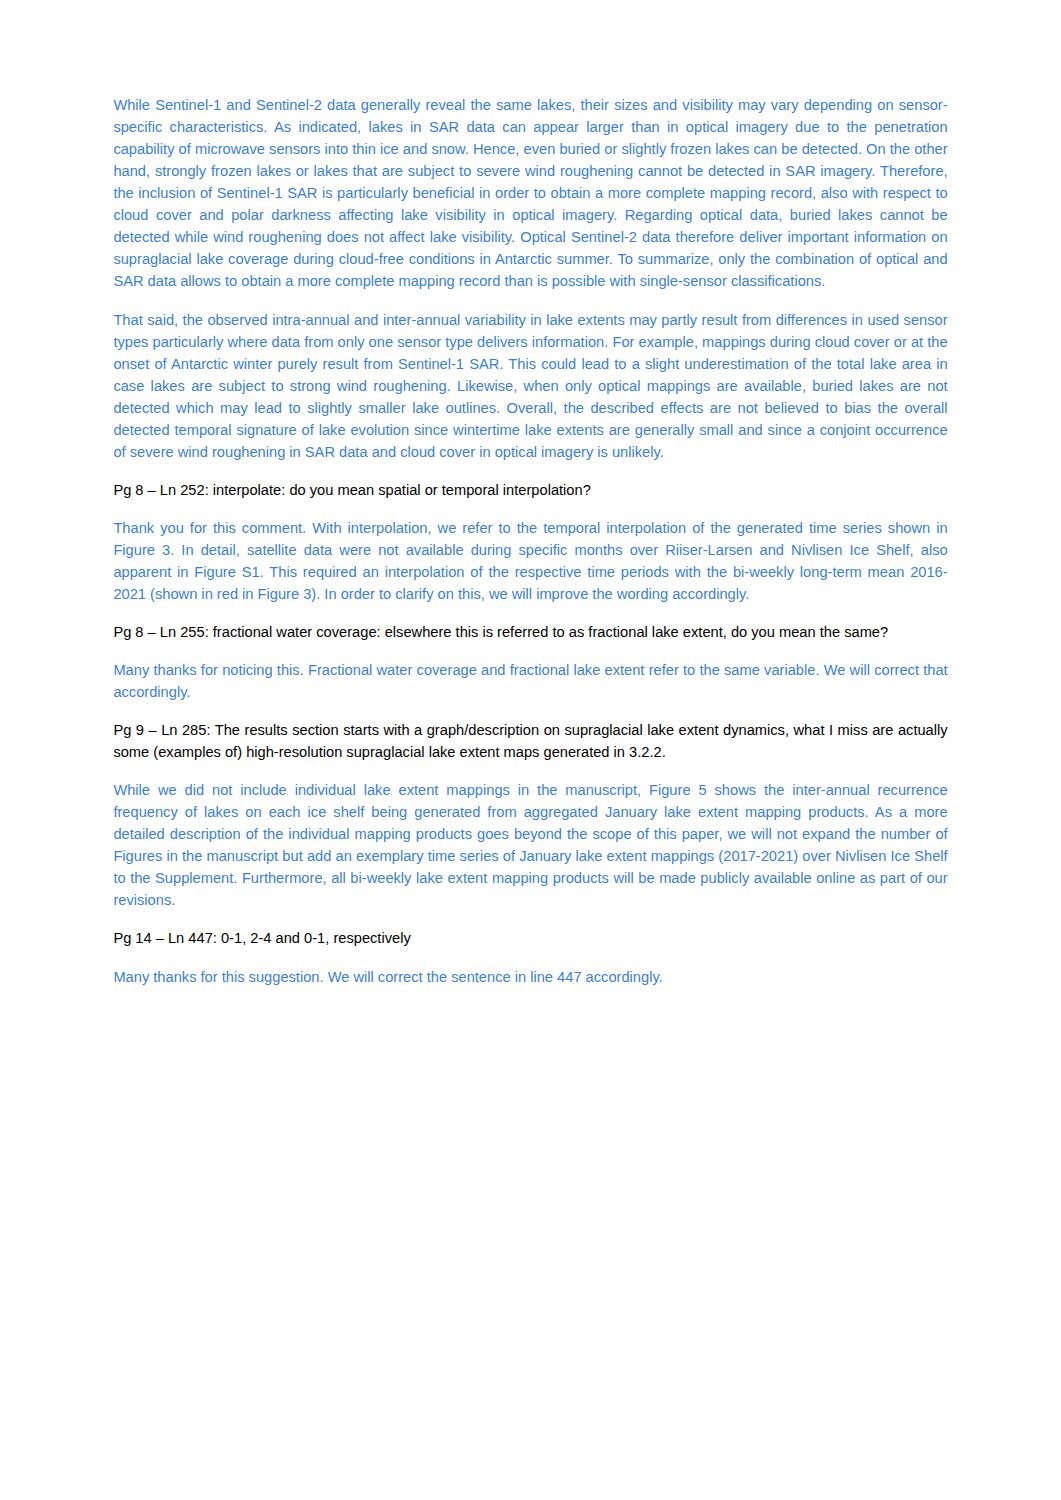While Sentinel-1 and Sentinel-2 data generally reveal the same lakes, their sizes and visibility may vary depending on sensor-specific characteristics. As indicated, lakes in SAR data can appear larger than in optical imagery due to the penetration capability of microwave sensors into thin ice and snow. Hence, even buried or slightly frozen lakes can be detected. On the other hand, strongly frozen lakes or lakes that are subject to severe wind roughening cannot be detected in SAR imagery. Therefore, the inclusion of Sentinel-1 SAR is particularly beneficial in order to obtain a more complete mapping record, also with respect to cloud cover and polar darkness affecting lake visibility in optical imagery. Regarding optical data, buried lakes cannot be detected while wind roughening does not affect lake visibility. Optical Sentinel-2 data therefore deliver important information on supraglacial lake coverage during cloud-free conditions in Antarctic summer. To summarize, only the combination of optical and SAR data allows to obtain a more complete mapping record than is possible with single-sensor classifications.
That said, the observed intra-annual and inter-annual variability in lake extents may partly result from differences in used sensor types particularly where data from only one sensor type delivers information. For example, mappings during cloud cover or at the onset of Antarctic winter purely result from Sentinel-1 SAR. This could lead to a slight underestimation of the total lake area in case lakes are subject to strong wind roughening. Likewise, when only optical mappings are available, buried lakes are not detected which may lead to slightly smaller lake outlines. Overall, the described effects are not believed to bias the overall detected temporal signature of lake evolution since wintertime lake extents are generally small and since a conjoint occurrence of severe wind roughening in SAR data and cloud cover in optical imagery is unlikely.
Pg 8 – Ln 252: interpolate: do you mean spatial or temporal interpolation?
Thank you for this comment. With interpolation, we refer to the temporal interpolation of the generated time series shown in Figure 3. In detail, satellite data were not available during specific months over Riiser-Larsen and Nivlisen Ice Shelf, also apparent in Figure S1. This required an interpolation of the respective time periods with the bi-weekly long-term mean 2016-2021 (shown in red in Figure 3). In order to clarify on this, we will improve the wording accordingly.
Pg 8 – Ln 255: fractional water coverage: elsewhere this is referred to as fractional lake extent, do you mean the same?
Many thanks for noticing this. Fractional water coverage and fractional lake extent refer to the same variable. We will correct that accordingly.
Pg 9 – Ln 285: The results section starts with a graph/description on supraglacial lake extent dynamics, what I miss are actually some (examples of) high-resolution supraglacial lake extent maps generated in 3.2.2.
While we did not include individual lake extent mappings in the manuscript, Figure 5 shows the inter-annual recurrence frequency of lakes on each ice shelf being generated from aggregated January lake extent mapping products. As a more detailed description of the individual mapping products goes beyond the scope of this paper, we will not expand the number of Figures in the manuscript but add an exemplary time series of January lake extent mappings (2017-2021) over Nivlisen Ice Shelf to the Supplement. Furthermore, all bi-weekly lake extent mapping products will be made publicly available online as part of our revisions.
Pg 14 – Ln 447: 0-1, 2-4 and 0-1, respectively
Many thanks for this suggestion. We will correct the sentence in line 447 accordingly.